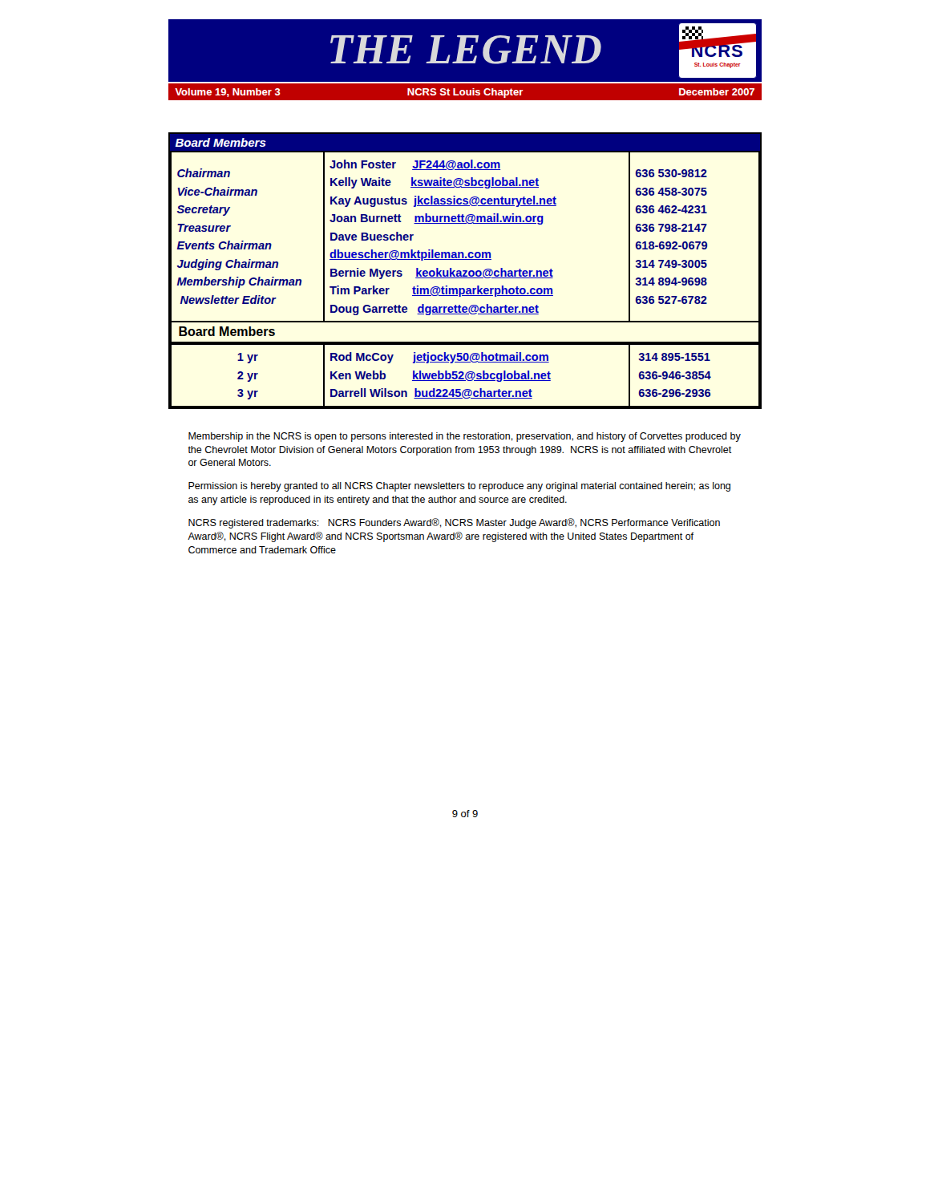THE LEGEND
NCRS
St. Louis Chapter
Volume 19, Number 3 NCRS St Louis Chapter December 2007
Board Members
| Chairman Vice-Chairman Secretary Treasurer Events Chairman Judging Chairman Membership Chairman Newsletter Editor | John Foster JF244@aol.com Kelly Waite kswaite@sbcglobal.net Kay Augustus jkclassics@centurytel.net Joan Burnett mburnett@mail.win.org Dave Buescher dbuescher@mktpileman.com Bernie Myers keokukazoo@charter.net Tim Parker tim@timparkerphoto.com Doug Garrette dgarrette@charter.net | 636 530-9812 636 458-3075 636 462-4231 636 798-2147 618-692-0679 314 749-3005 314 894-9698 636 527-6782 |
Board Members
| 1 yr 2 yr 3 yr | Rod McCoy jetjocky50@hotmail.com Ken Webb klwebb52@sbcglobal.net Darrell Wilson bud2245@charter.net | 314 895-1551 636-946-3854 636-296-2936 |
Membership in the NCRS is open to persons interested in the restoration, preservation, and history of Corvettes produced by the Chevrolet Motor Division of General Motors Corporation from 1953 through 1989. NCRS is not affiliated with Chevrolet or General Motors.
Permission is hereby granted to all NCRS Chapter newsletters to reproduce any original material contained herein; as long as any article is reproduced in its entirety and that the author and source are credited.
NCRS registered trademarks: NCRS Founders Award®, NCRS Master Judge Award®, NCRS Performance Verification Award®, NCRS Flight Award® and NCRS Sportsman Award® are registered with the United States Department of Commerce and Trademark Office
9 of 9